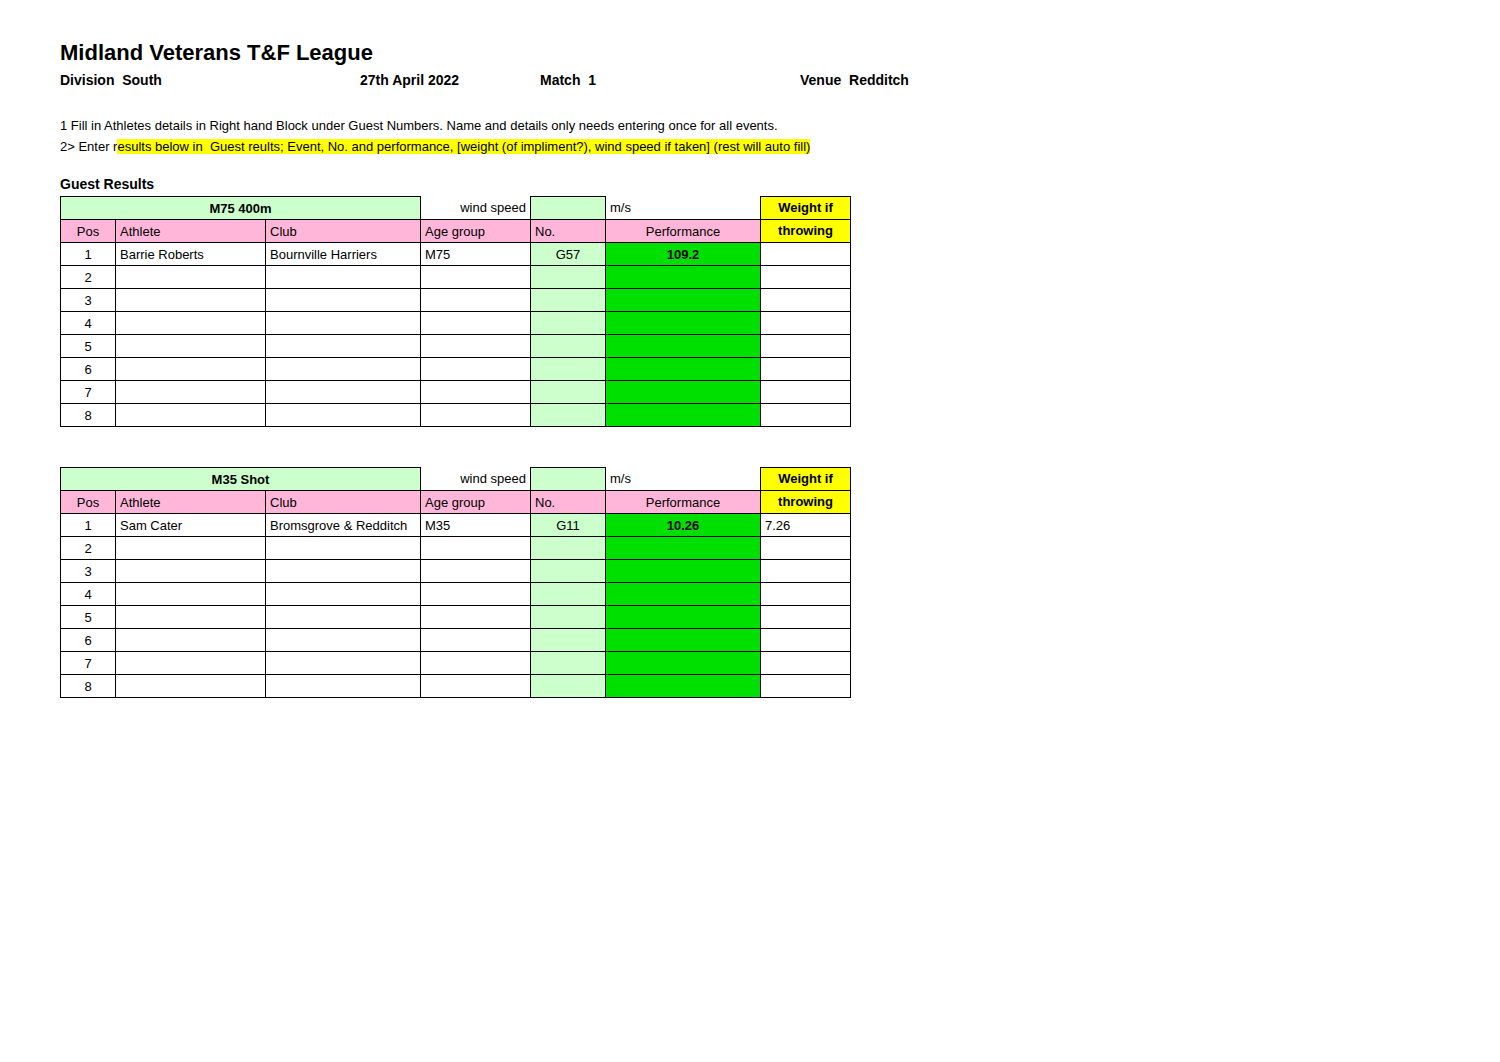Midland Veterans T&F League
Division South
27th April 2022
Match 1
Venue Redditch
1 Fill in Athletes details in Right hand Block under Guest Numbers. Name and details only needs entering once for all events.
2> Enter results below in Guest reults; Event, No. and performance, [weight (of impliment?), wind speed if taken] (rest will auto fill)
Guest Results
| M75 400m | wind speed | | m/s | Weight if |
| Pos | Athlete | Club | Age group | No. | Performance | throwing |
| 1 | Barrie Roberts | Bournville Harriers | M75 | G57 | 109.2 | |
| 2 | | | | | | |
| 3 | | | | | | |
| 4 | | | | | | |
| 5 | | | | | | |
| 6 | | | | | | |
| 7 | | | | | | |
| 8 | | | | | | |
| M35 Shot | wind speed | | m/s | Weight if |
| Pos | Athlete | Club | Age group | No. | Performance | throwing |
| 1 | Sam Cater | Bromsgrove & Redditch | M35 | G11 | 10.26 | 7.26 |
| 2 | | | | | | |
| 3 | | | | | | |
| 4 | | | | | | |
| 5 | | | | | | |
| 6 | | | | | | |
| 7 | | | | | | |
| 8 | | | | | | |